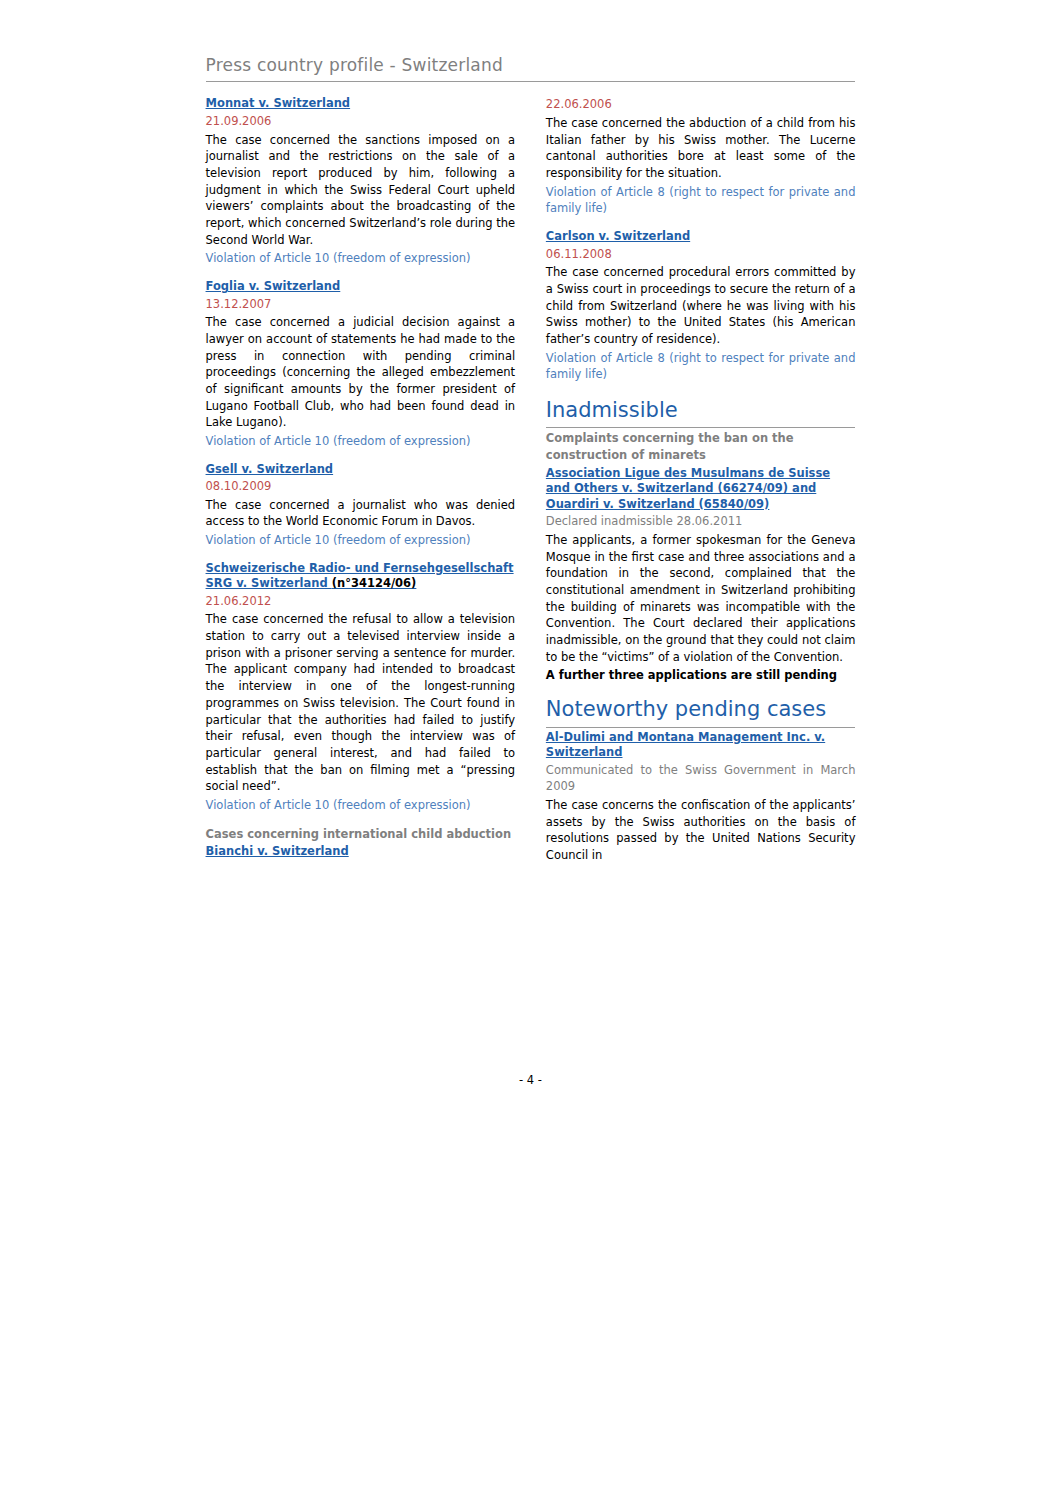Press country profile - Switzerland
Monnat v. Switzerland
21.09.2006
The case concerned the sanctions imposed on a journalist and the restrictions on the sale of a television report produced by him, following a judgment in which the Swiss Federal Court upheld viewers’ complaints about the broadcasting of the report, which concerned Switzerland’s role during the Second World War.
Violation of Article 10 (freedom of expression)
Foglia v. Switzerland
13.12.2007
The case concerned a judicial decision against a lawyer on account of statements he had made to the press in connection with pending criminal proceedings (concerning the alleged embezzlement of significant amounts by the former president of Lugano Football Club, who had been found dead in Lake Lugano).
Violation of Article 10 (freedom of expression)
Gsell v. Switzerland
08.10.2009
The case concerned a journalist who was denied access to the World Economic Forum in Davos.
Violation of Article 10 (freedom of expression)
Schweizerische Radio- und Fernsehgesellschaft SRG v. Switzerland (n°34124/06)
21.06.2012
The case concerned the refusal to allow a television station to carry out a televised interview inside a prison with a prisoner serving a sentence for murder. The applicant company had intended to broadcast the interview in one of the longest-running programmes on Swiss television. The Court found in particular that the authorities had failed to justify their refusal, even though the interview was of particular general interest, and had failed to establish that the ban on filming met a “pressing social need”.
Violation of Article 10 (freedom of expression)
Cases concerning international child abduction
Bianchi v. Switzerland
22.06.2006
The case concerned the abduction of a child from his Italian father by his Swiss mother. The Lucerne cantonal authorities bore at least some of the responsibility for the situation.
Violation of Article 8 (right to respect for private and family life)
Carlson v. Switzerland
06.11.2008
The case concerned procedural errors committed by a Swiss court in proceedings to secure the return of a child from Switzerland (where he was living with his Swiss mother) to the United States (his American father’s country of residence).
Violation of Article 8 (right to respect for private and family life)
Inadmissible
Complaints concerning the ban on the construction of minarets
Association Ligue des Musulmans de Suisse and Others v. Switzerland (66274/09) and Ouardiri v. Switzerland (65840/09)
Declared inadmissible 28.06.2011
The applicants, a former spokesman for the Geneva Mosque in the first case and three associations and a foundation in the second, complained that the constitutional amendment in Switzerland prohibiting the building of minarets was incompatible with the Convention. The Court declared their applications inadmissible, on the ground that they could not claim to be the “victims” of a violation of the Convention.
A further three applications are still pending
Noteworthy pending cases
Al-Dulimi and Montana Management Inc. v. Switzerland
Communicated to the Swiss Government in March 2009
The case concerns the confiscation of the applicants’ assets by the Swiss authorities on the basis of resolutions passed by the United Nations Security Council in
- 4 -